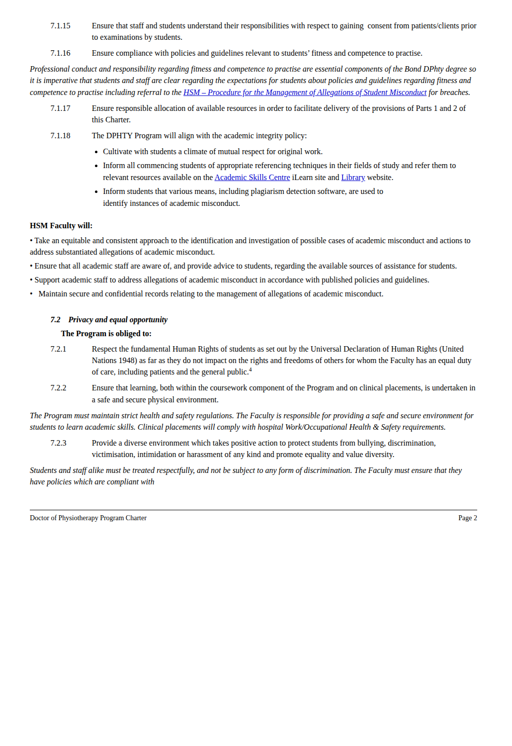7.1.15
Ensure that staff and students understand their responsibilities with respect to gaining consent from patients/clients prior to examinations by students.
7.1.16
Ensure compliance with policies and guidelines relevant to students’ fitness and competence to practise.
Professional conduct and responsibility regarding fitness and competence to practise are essential components of the Bond DPhty degree so it is imperative that students and staff are clear regarding the expectations for students about policies and guidelines regarding fitness and competence to practise including referral to the HSM – Procedure for the Management of Allegations of Student Misconduct for breaches.
7.1.17
Ensure responsible allocation of available resources in order to facilitate delivery of the provisions of Parts 1 and 2 of this Charter.
7.1.18
The DPHTY Program will align with the academic integrity policy:
Cultivate with students a climate of mutual respect for original work.
Inform all commencing students of appropriate referencing techniques in their fields of study and refer them to relevant resources available on the Academic Skills Centre iLearn site and Library website.
Inform students that various means, including plagiarism detection software, are used to
identify instances of academic misconduct.
HSM Faculty will:
• Take an equitable and consistent approach to the identification and investigation of possible cases of academic misconduct and actions to address substantiated allegations of academic misconduct.
• Ensure that all academic staff are aware of, and provide advice to students, regarding the available sources of assistance for students.
• Support academic staff to address allegations of academic misconduct in accordance with published policies and guidelines.
• Maintain secure and confidential records relating to the management of allegations of academic misconduct.
7.2 Privacy and equal opportunity
The Program is obliged to:
7.2.1
Respect the fundamental Human Rights of students as set out by the Universal Declaration of Human Rights (United Nations 1948) as far as they do not impact on the rights and freedoms of others for whom the Faculty has an equal duty of care, including patients and the general public.4
7.2.2
Ensure that learning, both within the coursework component of the Program and on clinical placements, is undertaken in a safe and secure physical environment.
The Program must maintain strict health and safety regulations. The Faculty is responsible for providing a safe and secure environment for students to learn academic skills. Clinical placements will comply with hospital Work/Occupational Health & Safety requirements.
7.2.3
Provide a diverse environment which takes positive action to protect students from bullying, discrimination, victimisation, intimidation or harassment of any kind and promote equality and value diversity.
Students and staff alike must be treated respectfully, and not be subject to any form of discrimination. The Faculty must ensure that they have policies which are compliant with
Doctor of Physiotherapy Program Charter Page 2